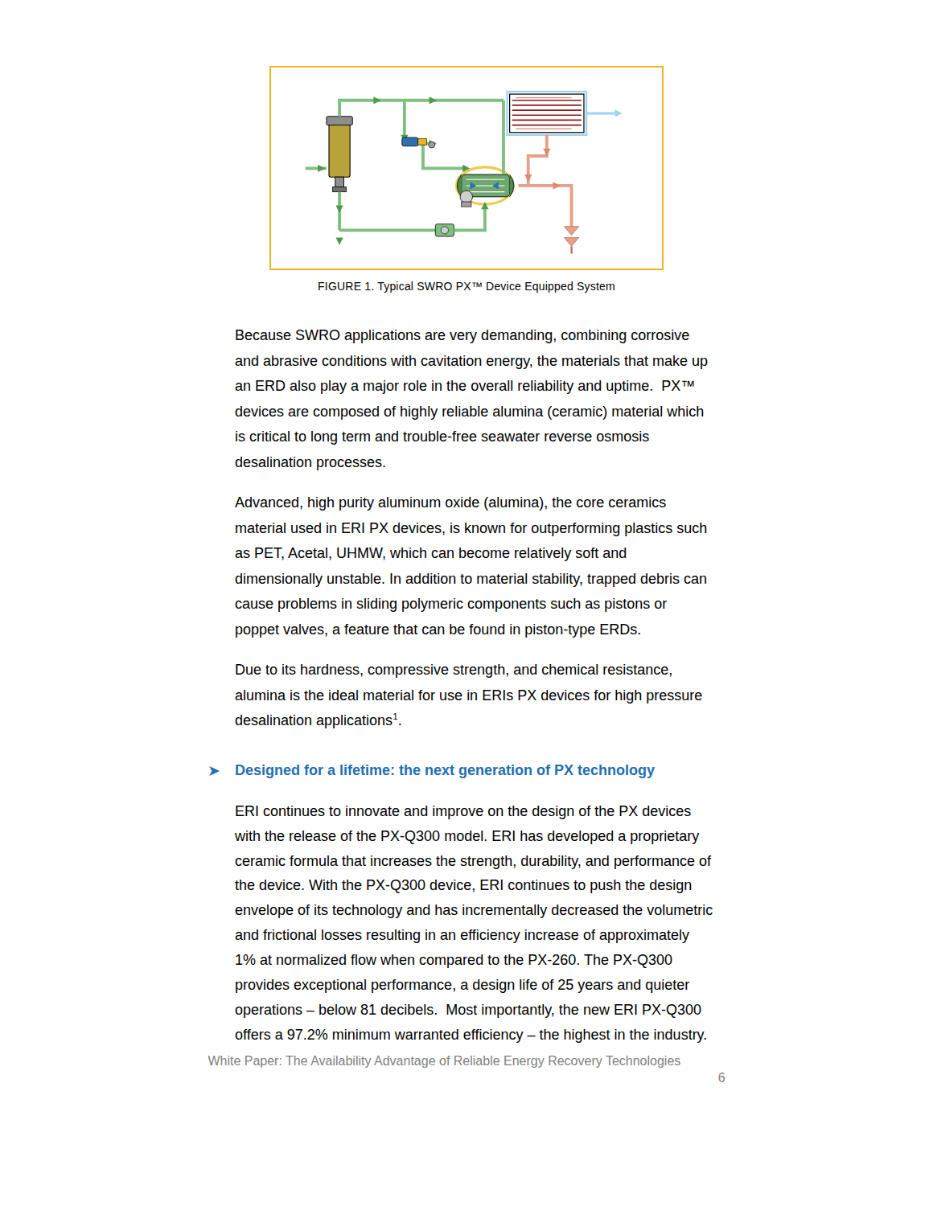FIGURE 1. Typical SWRO PX™ Device Equipped System
Because SWRO applications are very demanding, combining corrosive and abrasive conditions with cavitation energy, the materials that make up an ERD also play a major role in the overall reliability and uptime. PX™ devices are composed of highly reliable alumina (ceramic) material which is critical to long term and trouble-free seawater reverse osmosis desalination processes.
Advanced, high purity aluminum oxide (alumina), the core ceramics material used in ERI PX devices, is known for outperforming plastics such as PET, Acetal, UHMW, which can become relatively soft and dimensionally unstable. In addition to material stability, trapped debris can cause problems in sliding polymeric components such as pistons or poppet valves, a feature that can be found in piston-type ERDs.
Due to its hardness, compressive strength, and chemical resistance, alumina is the ideal material for use in ERIs PX devices for high pressure desalination applications1.
➤
Designed for a lifetime: the next generation of PX technology
ERI continues to innovate and improve on the design of the PX devices with the release of the PX-Q300 model. ERI has developed a proprietary ceramic formula that increases the strength, durability, and performance of the device. With the PX-Q300 device, ERI continues to push the design envelope of its technology and has incrementally decreased the volumetric and frictional losses resulting in an efficiency increase of approximately 1% at normalized flow when compared to the PX-260. The PX-Q300 provides exceptional performance, a design life of 25 years and quieter operations – below 81 decibels. Most importantly, the new ERI PX-Q300 offers a 97.2% minimum warranted efficiency – the highest in the industry.
White Paper: The Availability Advantage of Reliable Energy Recovery Technologies 6